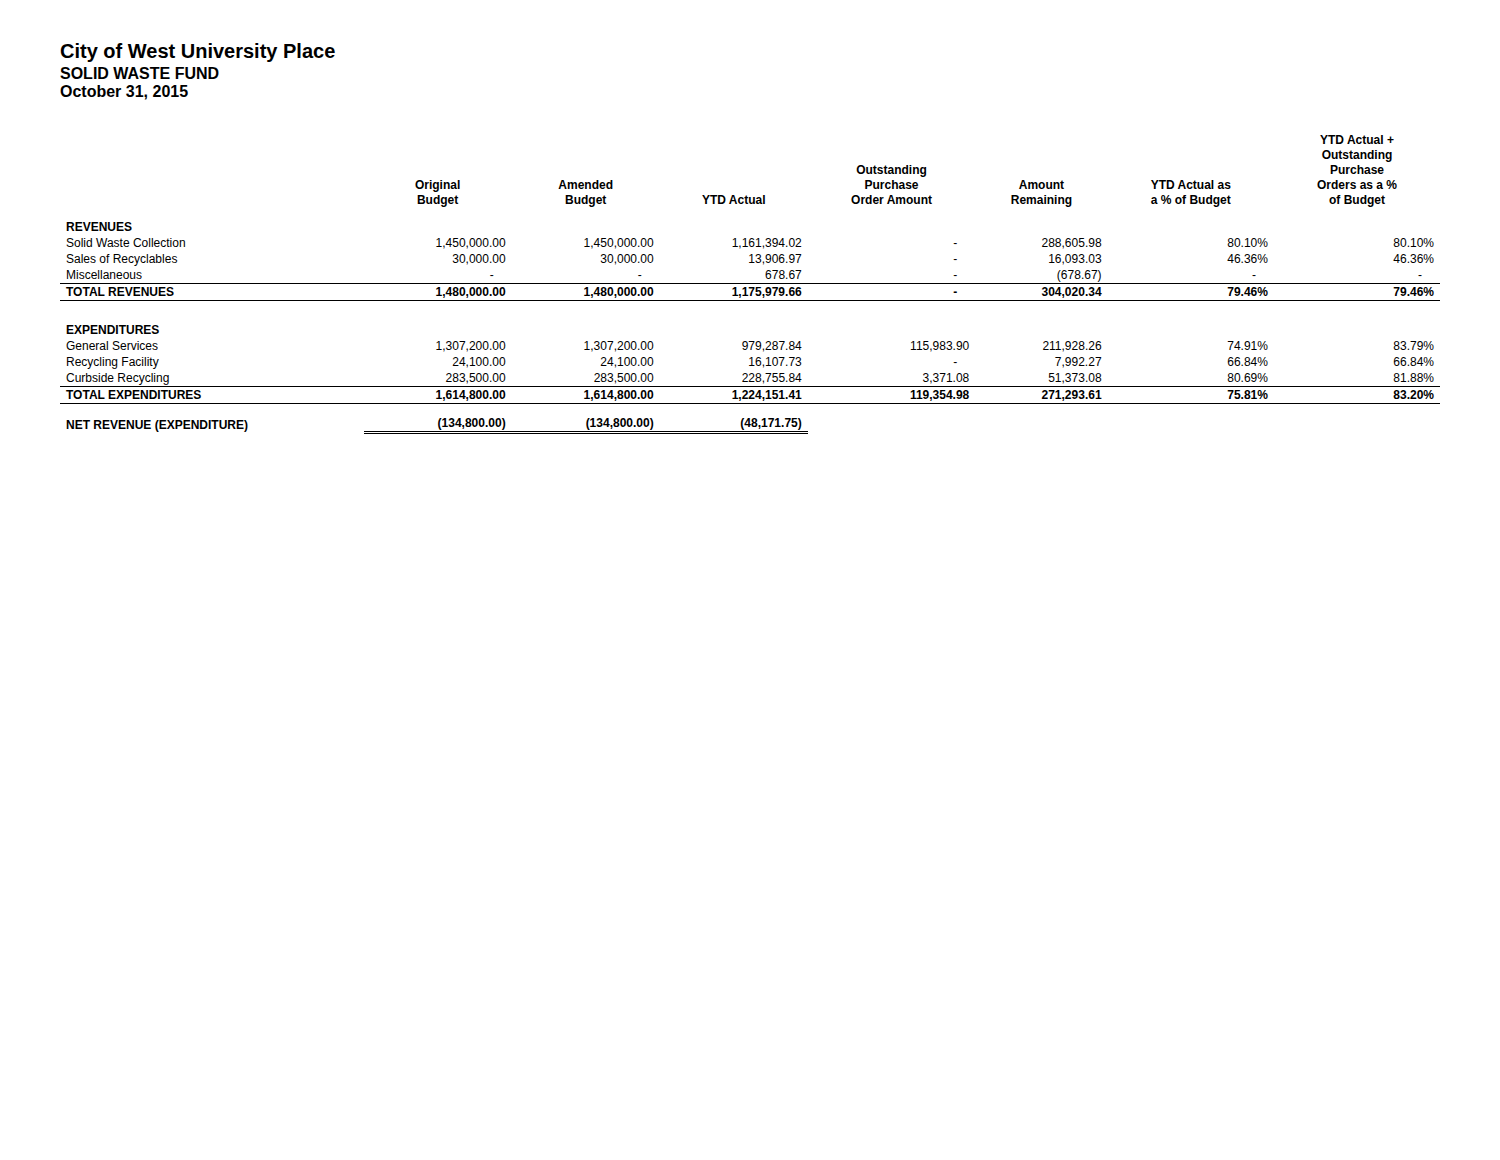City of West University Place
SOLID WASTE FUND
October 31, 2015
| | Original Budget | Amended Budget | YTD Actual | Outstanding Purchase Order Amount | Amount Remaining | YTD Actual as a % of Budget | YTD Actual + Outstanding Purchase Orders as a % of Budget |
| --- | --- | --- | --- | --- | --- | --- | --- |
| REVENUES |
| Solid Waste Collection | 1,450,000.00 | 1,450,000.00 | 1,161,394.02 | - | 288,605.98 | 80.10% | 80.10% |
| Sales of Recyclables | 30,000.00 | 30,000.00 | 13,906.97 | - | 16,093.03 | 46.36% | 46.36% |
| Miscellaneous | - | - | 678.67 | - | (678.67) | - | - |
| TOTAL REVENUES | 1,480,000.00 | 1,480,000.00 | 1,175,979.66 | - | 304,020.34 | 79.46% | 79.46% |
| EXPENDITURES |
| General Services | 1,307,200.00 | 1,307,200.00 | 979,287.84 | 115,983.90 | 211,928.26 | 74.91% | 83.79% |
| Recycling Facility | 24,100.00 | 24,100.00 | 16,107.73 | - | 7,992.27 | 66.84% | 66.84% |
| Curbside Recycling | 283,500.00 | 283,500.00 | 228,755.84 | 3,371.08 | 51,373.08 | 80.69% | 81.88% |
| TOTAL EXPENDITURES | 1,614,800.00 | 1,614,800.00 | 1,224,151.41 | 119,354.98 | 271,293.61 | 75.81% | 83.20% |
| NET REVENUE (EXPENDITURE) | (134,800.00) | (134,800.00) | (48,171.75) | | | | |